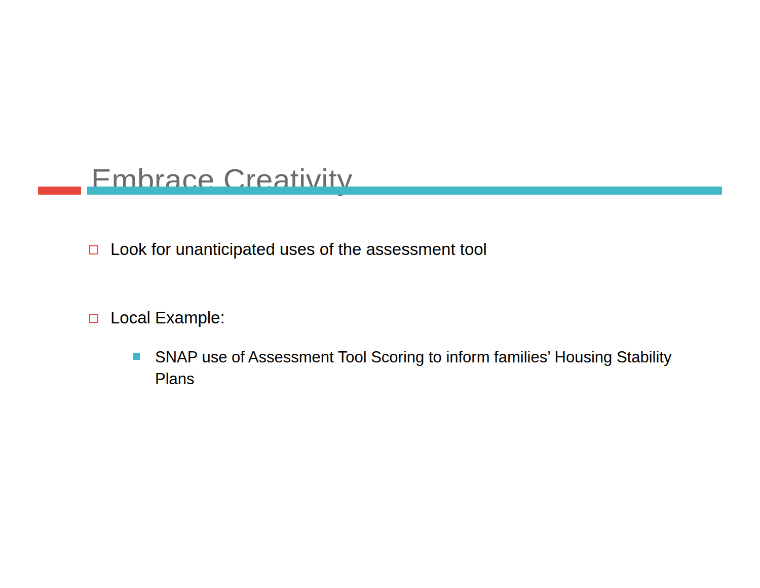Embrace Creativity
Look for unanticipated uses of the assessment tool
Local Example:
SNAP use of Assessment Tool Scoring to inform families’ Housing Stability Plans